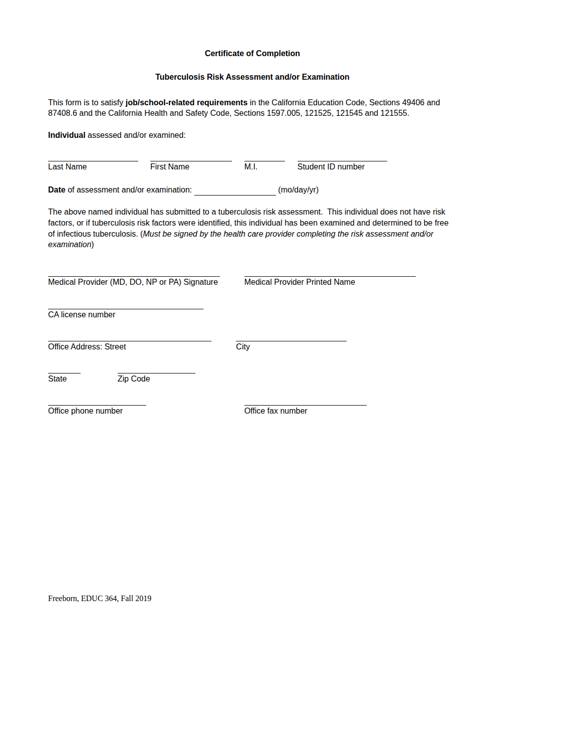Certificate of Completion
Tuberculosis Risk Assessment and/or Examination
This form is to satisfy job/school-related requirements in the California Education Code, Sections 49406 and 87408.6 and the California Health and Safety Code, Sections 1597.005, 121525, 121545 and 121555.
Individual assessed and/or examined:
| Last Name | | First Name | | M.I. | | Student ID number | |
Date of assessment and/or examination: (mo/day/yr)
The above named individual has submitted to a tuberculosis risk assessment. This individual does not have risk factors, or if tuberculosis risk factors were identified, this individual has been examined and determined to be free of infectious tuberculosis. (Must be signed by the health care provider completing the risk assessment and/or examination)
| Medical Provider (MD, DO, NP or PA) Signature | | Medical Provider Printed Name | |
| CA license number | |
| Office Address: Street | | City | |
| State | | Zip Code | |
| Office phone number | | Office fax number | |
Freeborn, EDUC 364, Fall 2019